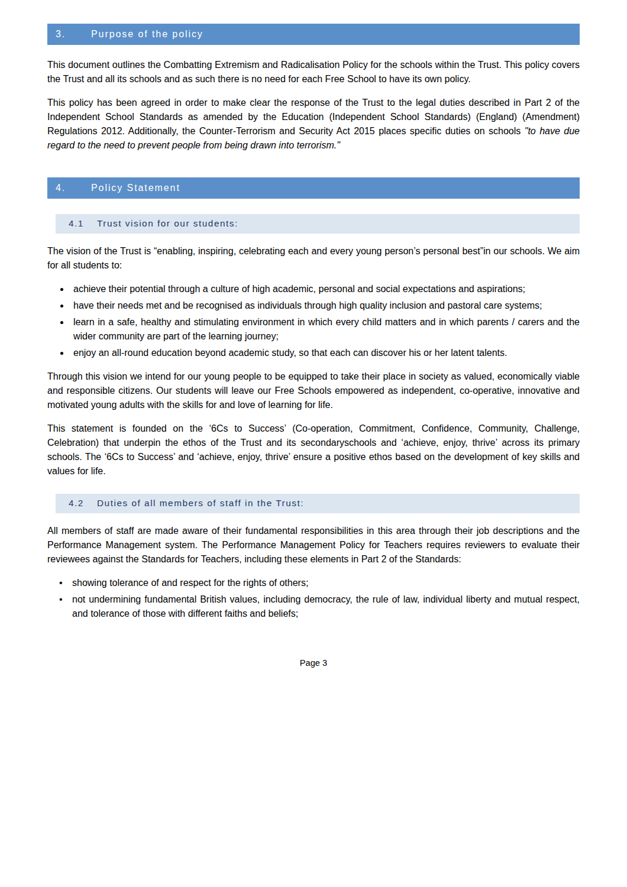3. Purpose of the policy
This document outlines the Combatting Extremism and Radicalisation Policy for the schools within the Trust. This policy covers the Trust and all its schools and as such there is no need for each Free School to have its own policy.
This policy has been agreed in order to make clear the response of the Trust to the legal duties described in Part 2 of the Independent School Standards as amended by the Education (Independent School Standards) (England) (Amendment) Regulations 2012. Additionally, the Counter-Terrorism and Security Act 2015 places specific duties on schools "to have due regard to the need to prevent people from being drawn into terrorism."
4. Policy Statement
4.1 Trust vision for our students:
The vision of the Trust is “enabling, inspiring, celebrating each and every young person’s personal best”in our schools. We aim for all students to:
achieve their potential through a culture of high academic, personal and social expectations and aspirations;
have their needs met and be recognised as individuals through high quality inclusion and pastoral care systems;
learn in a safe, healthy and stimulating environment in which every child matters and in which parents / carers and the wider community are part of the learning journey;
enjoy an all-round education beyond academic study, so that each can discover his or her latent talents.
Through this vision we intend for our young people to be equipped to take their place in society as valued, economically viable and responsible citizens. Our students will leave our Free Schools empowered as independent, co-operative, innovative and motivated young adults with the skills for and love of learning for life.
This statement is founded on the ‘6Cs to Success’ (Co-operation, Commitment, Confidence, Community, Challenge, Celebration) that underpin the ethos of the Trust and its secondaryschools and ‘achieve, enjoy, thrive’ across its primary schools. The ‘6Cs to Success’ and ‘achieve, enjoy, thrive’ ensure a positive ethos based on the development of key skills and values for life.
4.2 Duties of all members of staff in the Trust:
All members of staff are made aware of their fundamental responsibilities in this area through their job descriptions and the Performance Management system. The Performance Management Policy for Teachers requires reviewers to evaluate their reviewees against the Standards for Teachers, including these elements in Part 2 of the Standards:
showing tolerance of and respect for the rights of others;
not undermining fundamental British values, including democracy, the rule of law, individual liberty and mutual respect, and tolerance of those with different faiths and beliefs;
Page 3